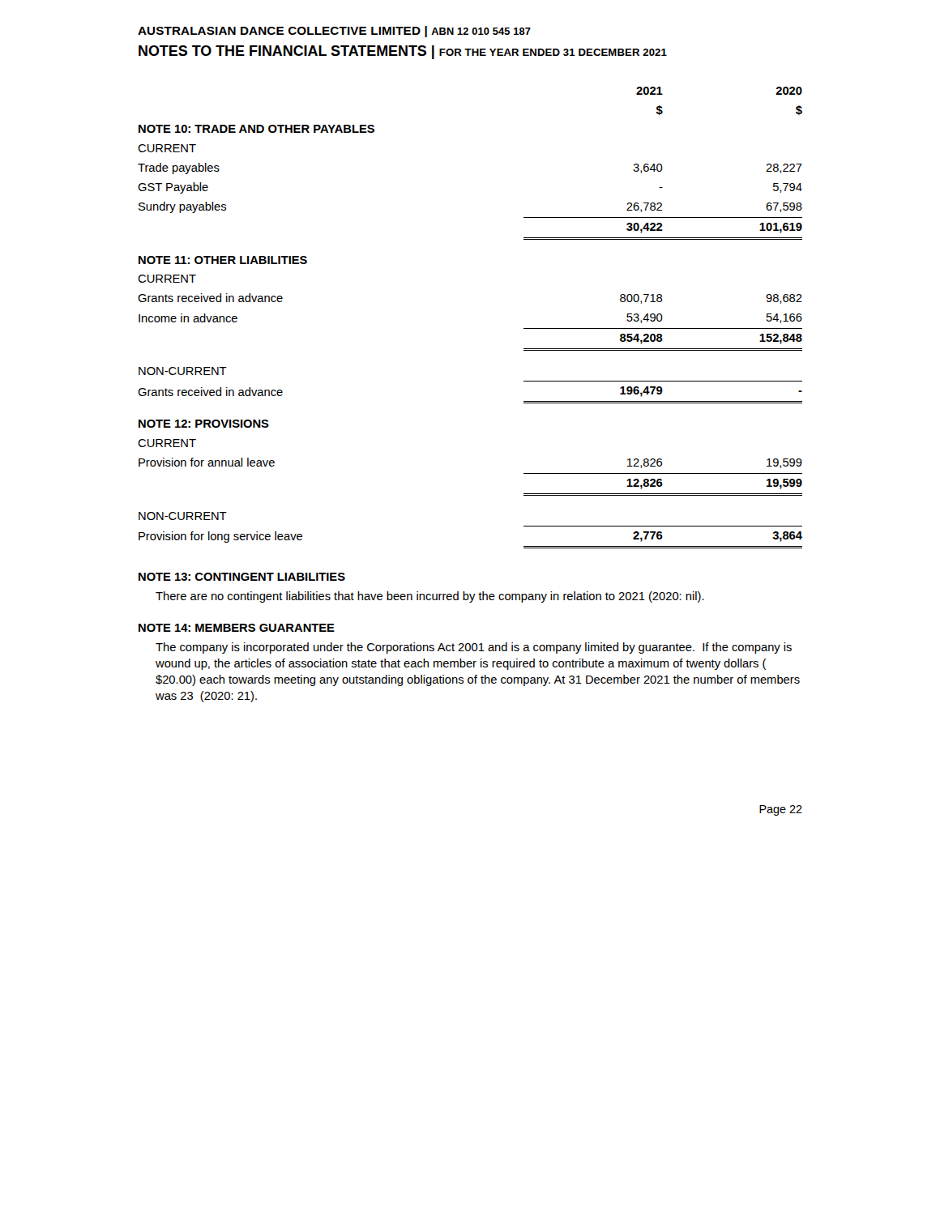AUSTRALASIAN DANCE COLLECTIVE LIMITED | ABN 12 010 545 187
NOTES TO THE FINANCIAL STATEMENTS | FOR THE YEAR ENDED 31 DECEMBER 2021
| | 2021 | 2020 |
| --- | --- | --- |
| | $ | $ |
| NOTE 10: TRADE AND OTHER PAYABLES |
| CURRENT | | |
| Trade payables | 3,640 | 28,227 |
| GST Payable | - | 5,794 |
| Sundry payables | 26,782 | 67,598 |
| | 30,422 | 101,619 |
| NOTE 11: OTHER LIABILITIES |
| CURRENT | | |
| Grants received in advance | 800,718 | 98,682 |
| Income in advance | 53,490 | 54,166 |
| | 854,208 | 152,848 |
| NON-CURRENT | | |
| Grants received in advance | 196,479 | - |
| NOTE 12: PROVISIONS |
| CURRENT | | |
| Provision for annual leave | 12,826 | 19,599 |
| | 12,826 | 19,599 |
| NON-CURRENT | | |
| Provision for long service leave | 2,776 | 3,864 |
NOTE 13: CONTINGENT LIABILITIES
There are no contingent liabilities that have been incurred by the company in relation to 2021 (2020: nil).
NOTE 14: MEMBERS GUARANTEE
The company is incorporated under the Corporations Act 2001 and is a company limited by guarantee. If the company is wound up, the articles of association state that each member is required to contribute a maximum of twenty dollars ( $20.00) each towards meeting any outstanding obligations of the company. At 31 December 2021 the number of members was 23 (2020: 21).
Page 22